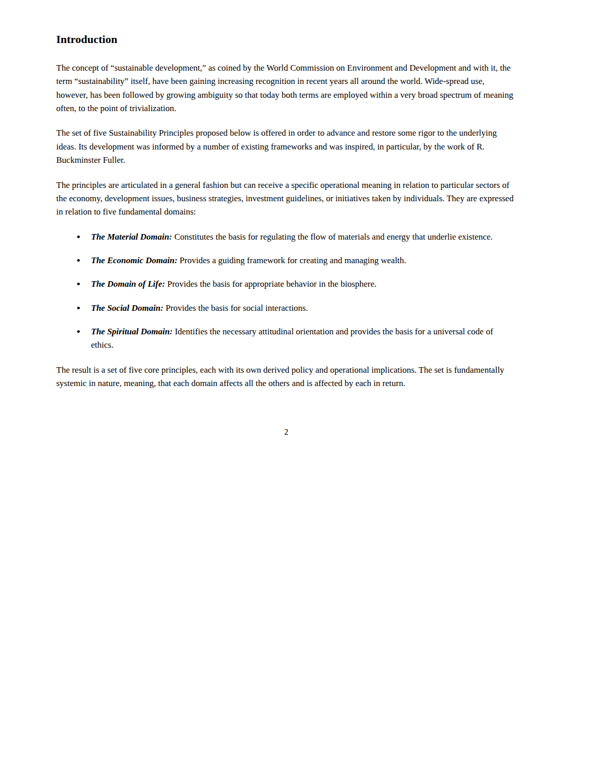Introduction
The concept of “sustainable development,” as coined by the World Commission on Environment and Development and with it, the term “sustainability” itself, have been gaining increasing recognition in recent years all around the world. Wide-spread use, however, has been followed by growing ambiguity so that today both terms are employed within a very broad spectrum of meaning often, to the point of trivialization.
The set of five Sustainability Principles proposed below is offered in order to advance and restore some rigor to the underlying ideas. Its development was informed by a number of existing frameworks and was inspired, in particular, by the work of R. Buckminster Fuller.
The principles are articulated in a general fashion but can receive a specific operational meaning in relation to particular sectors of the economy, development issues, business strategies, investment guidelines, or initiatives taken by individuals. They are expressed in relation to five fundamental domains:
The Material Domain: Constitutes the basis for regulating the flow of materials and energy that underlie existence.
The Economic Domain: Provides a guiding framework for creating and managing wealth.
The Domain of Life: Provides the basis for appropriate behavior in the biosphere.
The Social Domain: Provides the basis for social interactions.
The Spiritual Domain: Identifies the necessary attitudinal orientation and provides the basis for a universal code of ethics.
The result is a set of five core principles, each with its own derived policy and operational implications. The set is fundamentally systemic in nature, meaning, that each domain affects all the others and is affected by each in return.
2